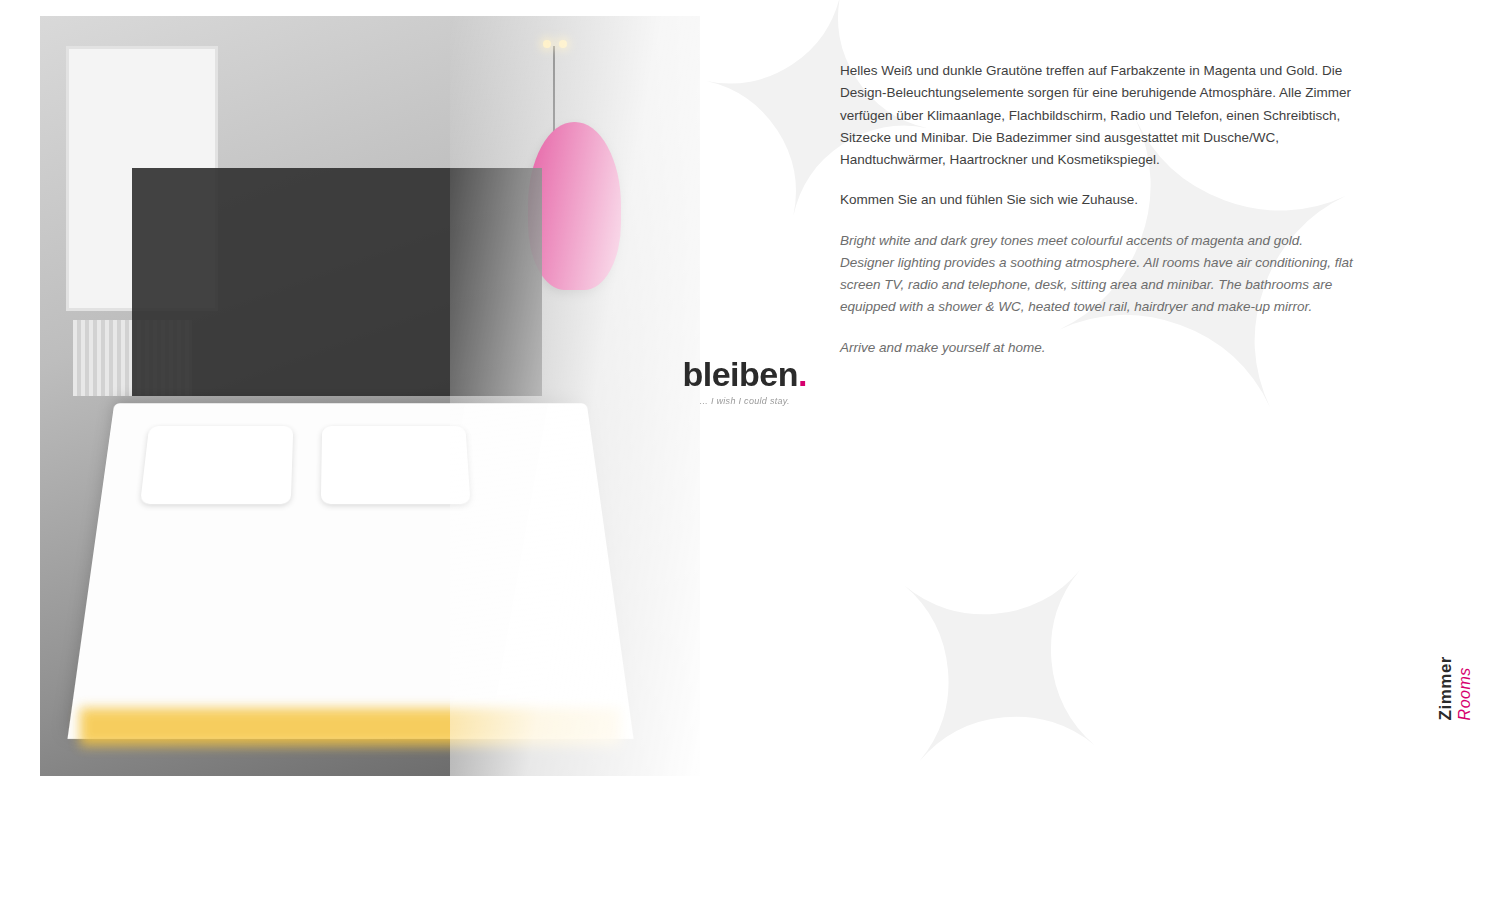✦
✦
✦
bleiben.
... I wish I could stay.
Helles Weiß und dunkle Grautöne treffen auf Farbakzente in Magenta und Gold. Die Design-Beleuchtungselemente sorgen für eine beruhigende Atmosphäre. Alle Zimmer verfügen über Klimaanlage, Flachbildschirm, Radio und Telefon, einen Schreibtisch, Sitzecke und Minibar. Die Badezimmer sind ausgestattet mit Dusche/WC, Handtuchwärmer, Haartrockner und Kosmetikspiegel.
Kommen Sie an und fühlen Sie sich wie Zuhause.
Bright white and dark grey tones meet colourful accents of magenta and gold. Designer lighting provides a soothing atmosphere. All rooms have air conditioning, flat screen TV, radio and telephone, desk, sitting area and minibar. The bathrooms are equipped with a shower & WC, heated towel rail, hairdryer and make-up mirror.
Arrive and make yourself at home.
Zimmer
Rooms